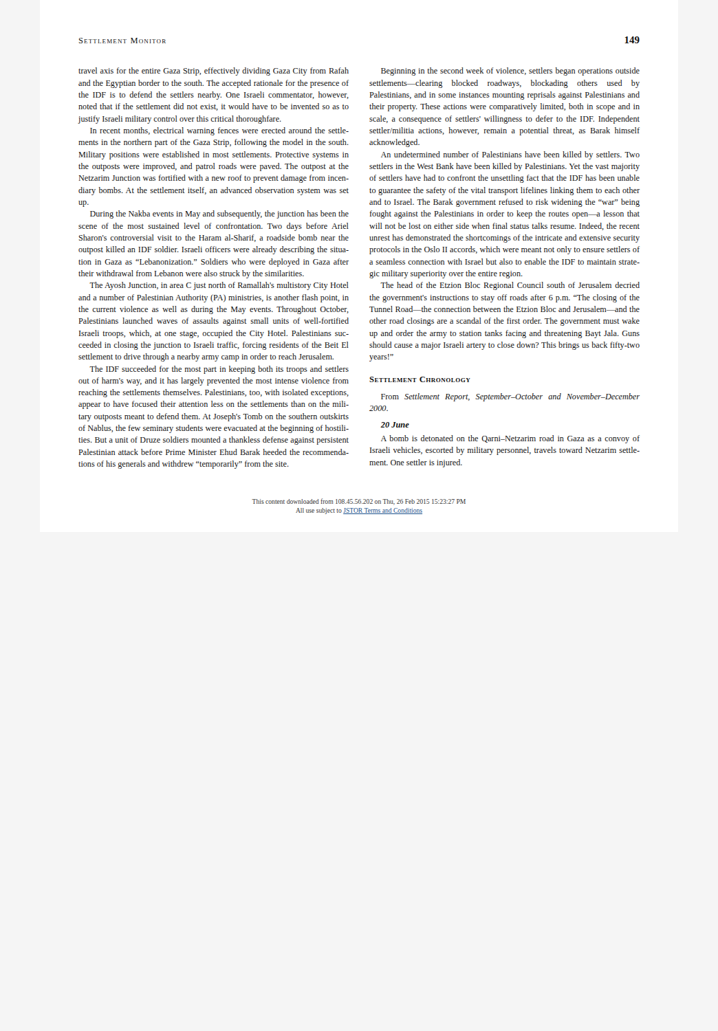Settlement Monitor
149
travel axis for the entire Gaza Strip, effectively dividing Gaza City from Rafah and the Egyptian border to the south. The accepted rationale for the presence of the IDF is to defend the settlers nearby. One Israeli commentator, however, noted that if the settlement did not exist, it would have to be invented so as to justify Israeli military control over this critical thoroughfare.
In recent months, electrical warning fences were erected around the settlements in the northern part of the Gaza Strip, following the model in the south. Military positions were established in most settlements. Protective systems in the outposts were improved, and patrol roads were paved. The outpost at the Netzarim Junction was fortified with a new roof to prevent damage from incendiary bombs. At the settlement itself, an advanced observation system was set up.
During the Nakba events in May and subsequently, the junction has been the scene of the most sustained level of confrontation. Two days before Ariel Sharon's controversial visit to the Haram al-Sharif, a roadside bomb near the outpost killed an IDF soldier. Israeli officers were already describing the situation in Gaza as “Lebanonization.” Soldiers who were deployed in Gaza after their withdrawal from Lebanon were also struck by the similarities.
The Ayosh Junction, in area C just north of Ramallah's multistory City Hotel and a number of Palestinian Authority (PA) ministries, is another flash point, in the current violence as well as during the May events. Throughout October, Palestinians launched waves of assaults against small units of well-fortified Israeli troops, which, at one stage, occupied the City Hotel. Palestinians succeeded in closing the junction to Israeli traffic, forcing residents of the Beit El settlement to drive through a nearby army camp in order to reach Jerusalem.
The IDF succeeded for the most part in keeping both its troops and settlers out of harm's way, and it has largely prevented the most intense violence from reaching the settlements themselves. Palestinians, too, with isolated exceptions, appear to have focused their attention less on the settlements than on the military outposts meant to defend them. At Joseph's Tomb on the southern outskirts of Nablus, the few seminary students were evacuated at the beginning of hostilities. But a unit of Druze soldiers mounted a thankless defense against persistent Palestinian attack before Prime Minister Ehud Barak heeded the recommendations of his generals and withdrew “temporarily” from the site.
Beginning in the second week of violence, settlers began operations outside settlements—clearing blocked roadways, blockading others used by Palestinians, and in some instances mounting reprisals against Palestinians and their property. These actions were comparatively limited, both in scope and in scale, a consequence of settlers' willingness to defer to the IDF. Independent settler/militia actions, however, remain a potential threat, as Barak himself acknowledged.
An undetermined number of Palestinians have been killed by settlers. Two settlers in the West Bank have been killed by Palestinians. Yet the vast majority of settlers have had to confront the unsettling fact that the IDF has been unable to guarantee the safety of the vital transport lifelines linking them to each other and to Israel. The Barak government refused to risk widening the “war” being fought against the Palestinians in order to keep the routes open—a lesson that will not be lost on either side when final status talks resume. Indeed, the recent unrest has demonstrated the shortcomings of the intricate and extensive security protocols in the Oslo II accords, which were meant not only to ensure settlers of a seamless connection with Israel but also to enable the IDF to maintain strategic military superiority over the entire region.
The head of the Etzion Bloc Regional Council south of Jerusalem decried the government's instructions to stay off roads after 6 p.m. “The closing of the Tunnel Road—the connection between the Etzion Bloc and Jerusalem—and the other road closings are a scandal of the first order. The government must wake up and order the army to station tanks facing and threatening Bayt Jala. Guns should cause a major Israeli artery to close down? This brings us back fifty-two years!”
Settlement Chronology
From Settlement Report, September–October and November–December 2000.
20 June
A bomb is detonated on the Qarni–Netzarim road in Gaza as a convoy of Israeli vehicles, escorted by military personnel, travels toward Netzarim settlement. One settler is injured.
This content downloaded from 108.45.56.202 on Thu, 26 Feb 2015 15:23:27 PM
All use subject to JSTOR Terms and Conditions